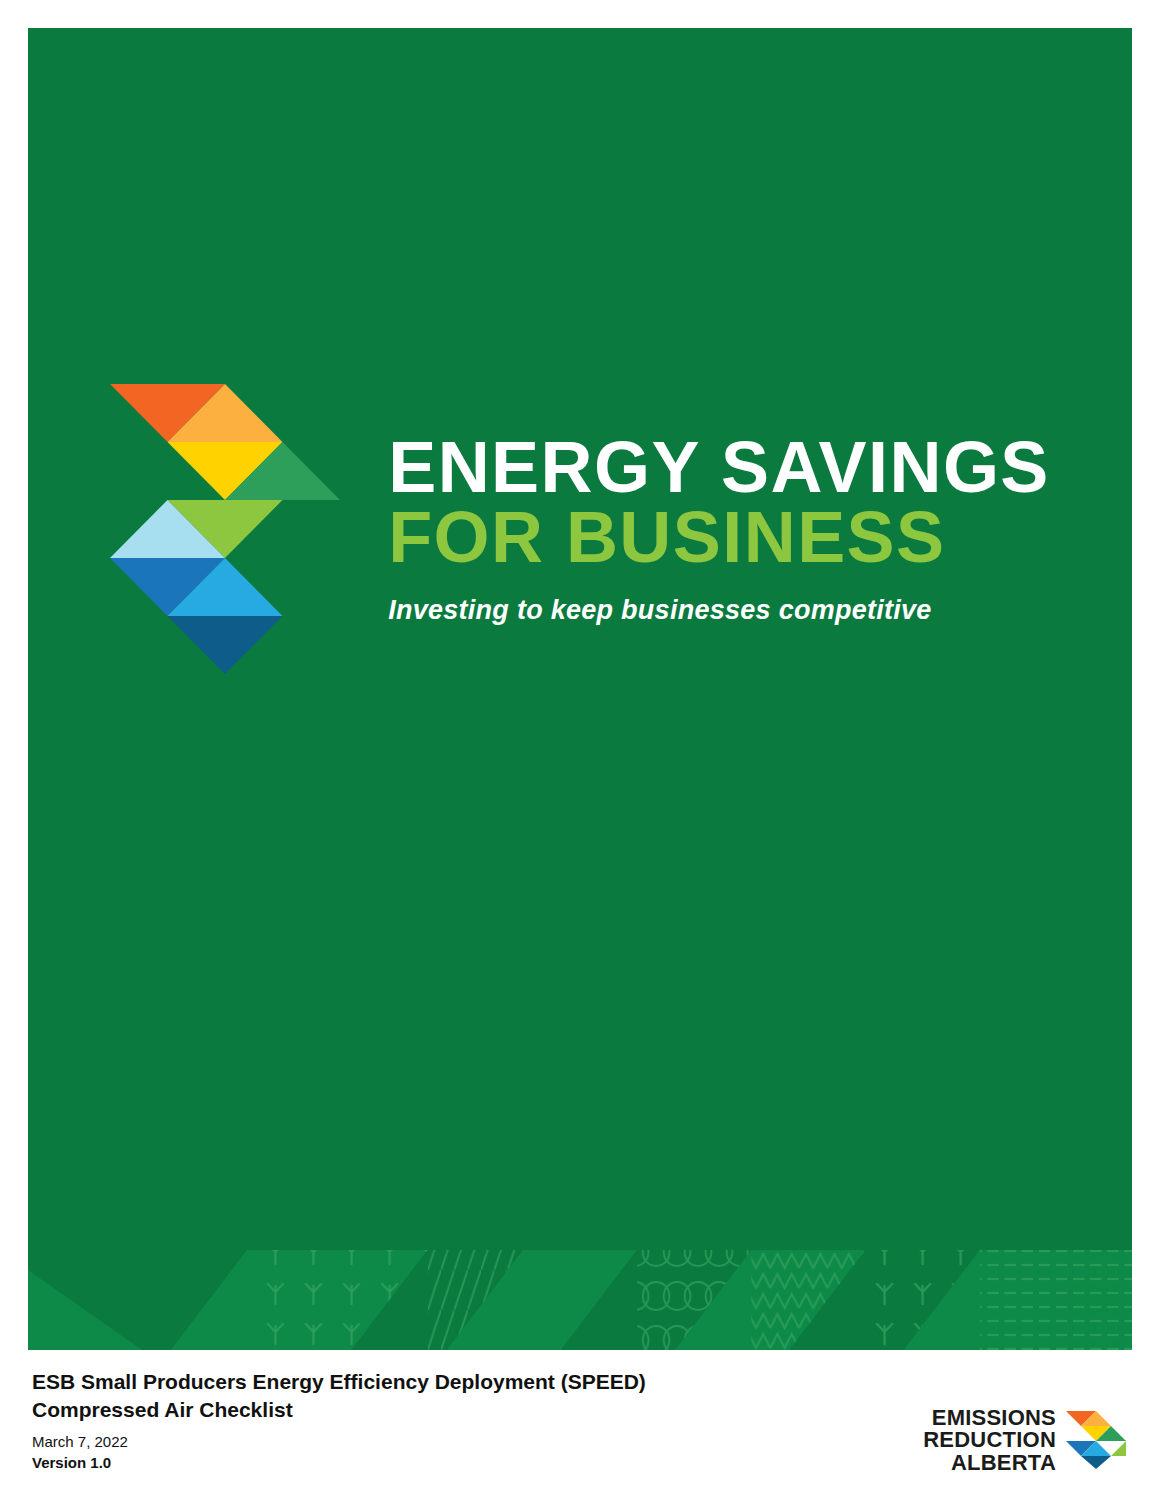Energy Savings
for Business
Investing to keep businesses competitive
ESB Small Producers Energy Efficiency Deployment (SPEED)
Compressed Air Checklist
March 7, 2022
Version 1.0
Emissions
Reduction
Alberta